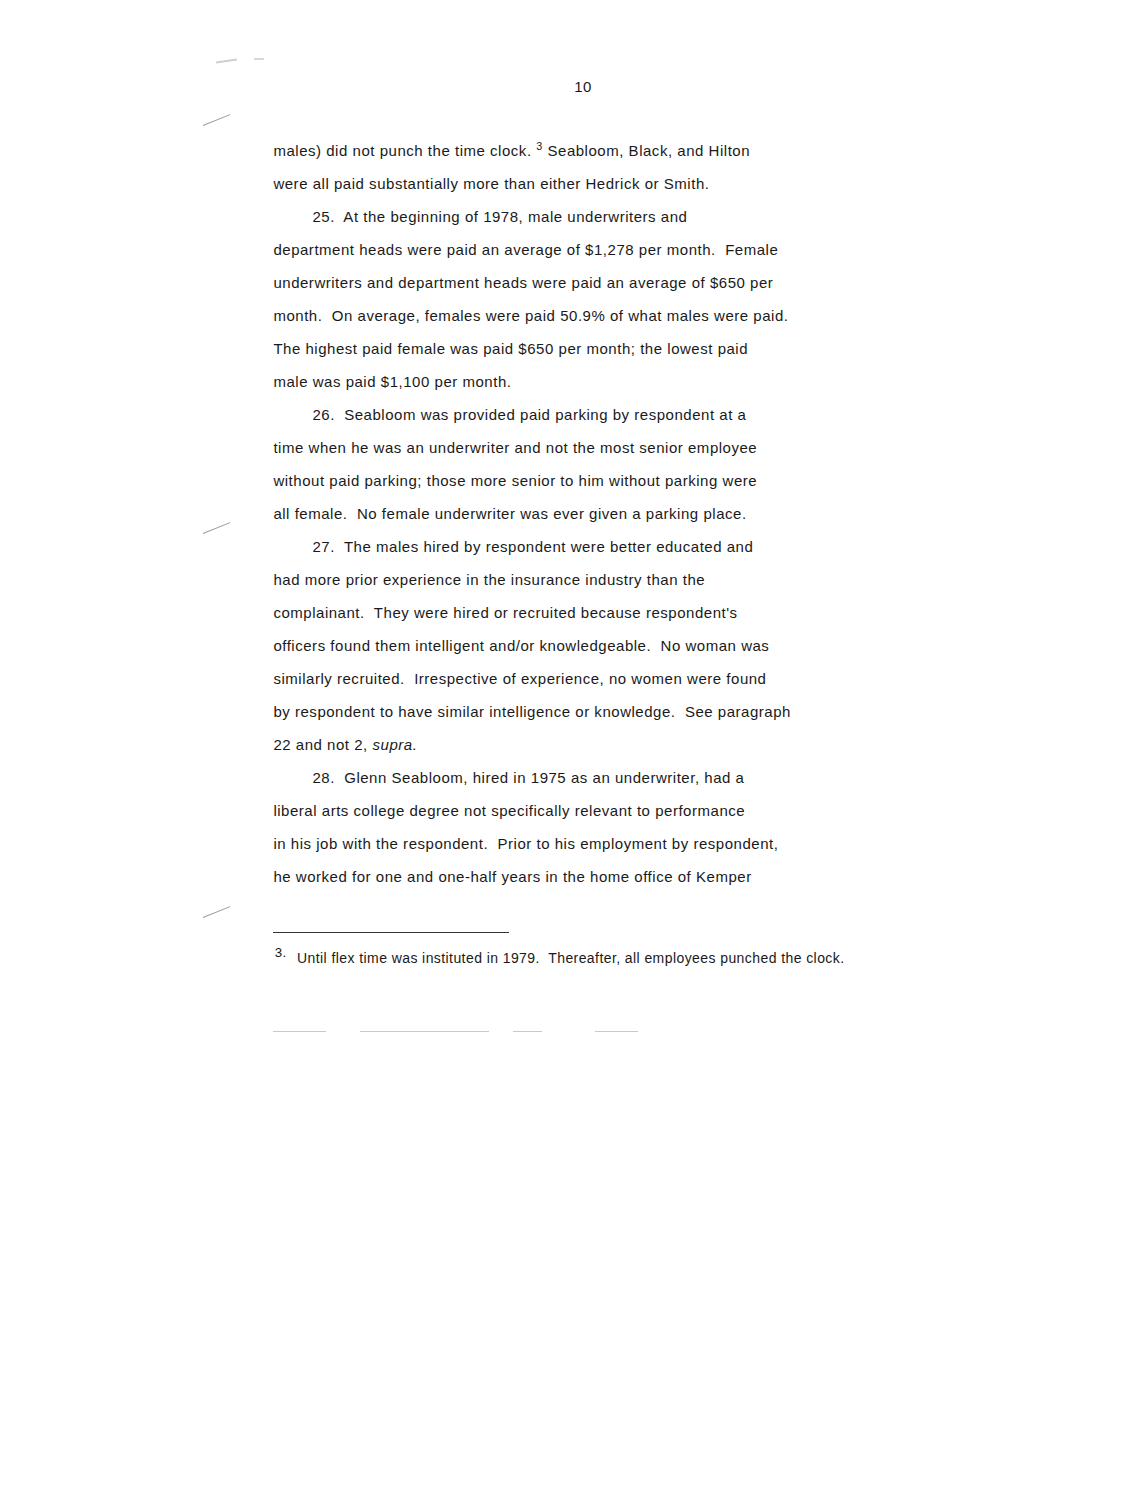10
males) did not punch the time clock. 3 Seabloom, Black, and Hilton
were all paid substantially more than either Hedrick or Smith.
25. At the beginning of 1978, male underwriters and
department heads were paid an average of $1,278 per month. Female
underwriters and department heads were paid an average of $650 per
month. On average, females were paid 50.9% of what males were paid.
The highest paid female was paid $650 per month; the lowest paid
male was paid $1,100 per month.
26. Seabloom was provided paid parking by respondent at a
time when he was an underwriter and not the most senior employee
without paid parking; those more senior to him without parking were
all female. No female underwriter was ever given a parking place.
27. The males hired by respondent were better educated and
had more prior experience in the insurance industry than the
complainant. They were hired or recruited because respondent's
officers found them intelligent and/or knowledgeable. No woman was
similarly recruited. Irrespective of experience, no women were found
by respondent to have similar intelligence or knowledge. See paragraph
22 and not 2, supra.
28. Glenn Seabloom, hired in 1975 as an underwriter, had a
liberal arts college degree not specifically relevant to performance
in his job with the respondent. Prior to his employment by respondent,
he worked for one and one-half years in the home office of Kemper
3. Until flex time was instituted in 1979. Thereafter, all employees punched the clock.